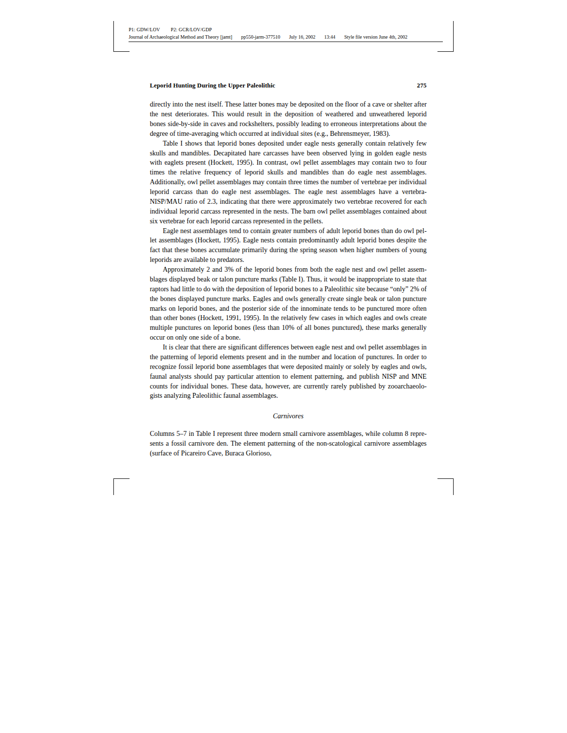P1: GDW/LOV P2: GCR/LOV/GDP
Journal of Archaeological Method and Theory [jamt] pp550-jarm-377510 July 16, 2002 13:44 Style file version June 4th, 2002
Leporid Hunting During the Upper Paleolithic 275
directly into the nest itself. These latter bones may be deposited on the floor of a cave or shelter after the nest deteriorates. This would result in the deposition of weathered and unweathered leporid bones side-by-side in caves and rockshelters, possibly leading to erroneous interpretations about the degree of time-averaging which occurred at individual sites (e.g., Behrensmeyer, 1983).
Table I shows that leporid bones deposited under eagle nests generally contain relatively few skulls and mandibles. Decapitated hare carcasses have been observed lying in golden eagle nests with eaglets present (Hockett, 1995). In contrast, owl pellet assemblages may contain two to four times the relative frequency of leporid skulls and mandibles than do eagle nest assemblages. Additionally, owl pellet assemblages may contain three times the number of vertebrae per individual leporid carcass than do eagle nest assemblages. The eagle nest assemblages have a vertebra-NISP/MAU ratio of 2.3, indicating that there were approximately two vertebrae recovered for each individual leporid carcass represented in the nests. The barn owl pellet assemblages contained about six vertebrae for each leporid carcass represented in the pellets.
Eagle nest assemblages tend to contain greater numbers of adult leporid bones than do owl pellet assemblages (Hockett, 1995). Eagle nests contain predominantly adult leporid bones despite the fact that these bones accumulate primarily during the spring season when higher numbers of young leporids are available to predators.
Approximately 2 and 3% of the leporid bones from both the eagle nest and owl pellet assemblages displayed beak or talon puncture marks (Table I). Thus, it would be inappropriate to state that raptors had little to do with the deposition of leporid bones to a Paleolithic site because “only” 2% of the bones displayed puncture marks. Eagles and owls generally create single beak or talon puncture marks on leporid bones, and the posterior side of the innominate tends to be punctured more often than other bones (Hockett, 1991, 1995). In the relatively few cases in which eagles and owls create multiple punctures on leporid bones (less than 10% of all bones punctured), these marks generally occur on only one side of a bone.
It is clear that there are significant differences between eagle nest and owl pellet assemblages in the patterning of leporid elements present and in the number and location of punctures. In order to recognize fossil leporid bone assemblages that were deposited mainly or solely by eagles and owls, faunal analysts should pay particular attention to element patterning, and publish NISP and MNE counts for individual bones. These data, however, are currently rarely published by zooarchaeologists analyzing Paleolithic faunal assemblages.
Carnivores
Columns 5–7 in Table I represent three modern small carnivore assemblages, while column 8 represents a fossil carnivore den. The element patterning of the non-scatological carnivore assemblages (surface of Picareiro Cave, Buraca Glorioso,